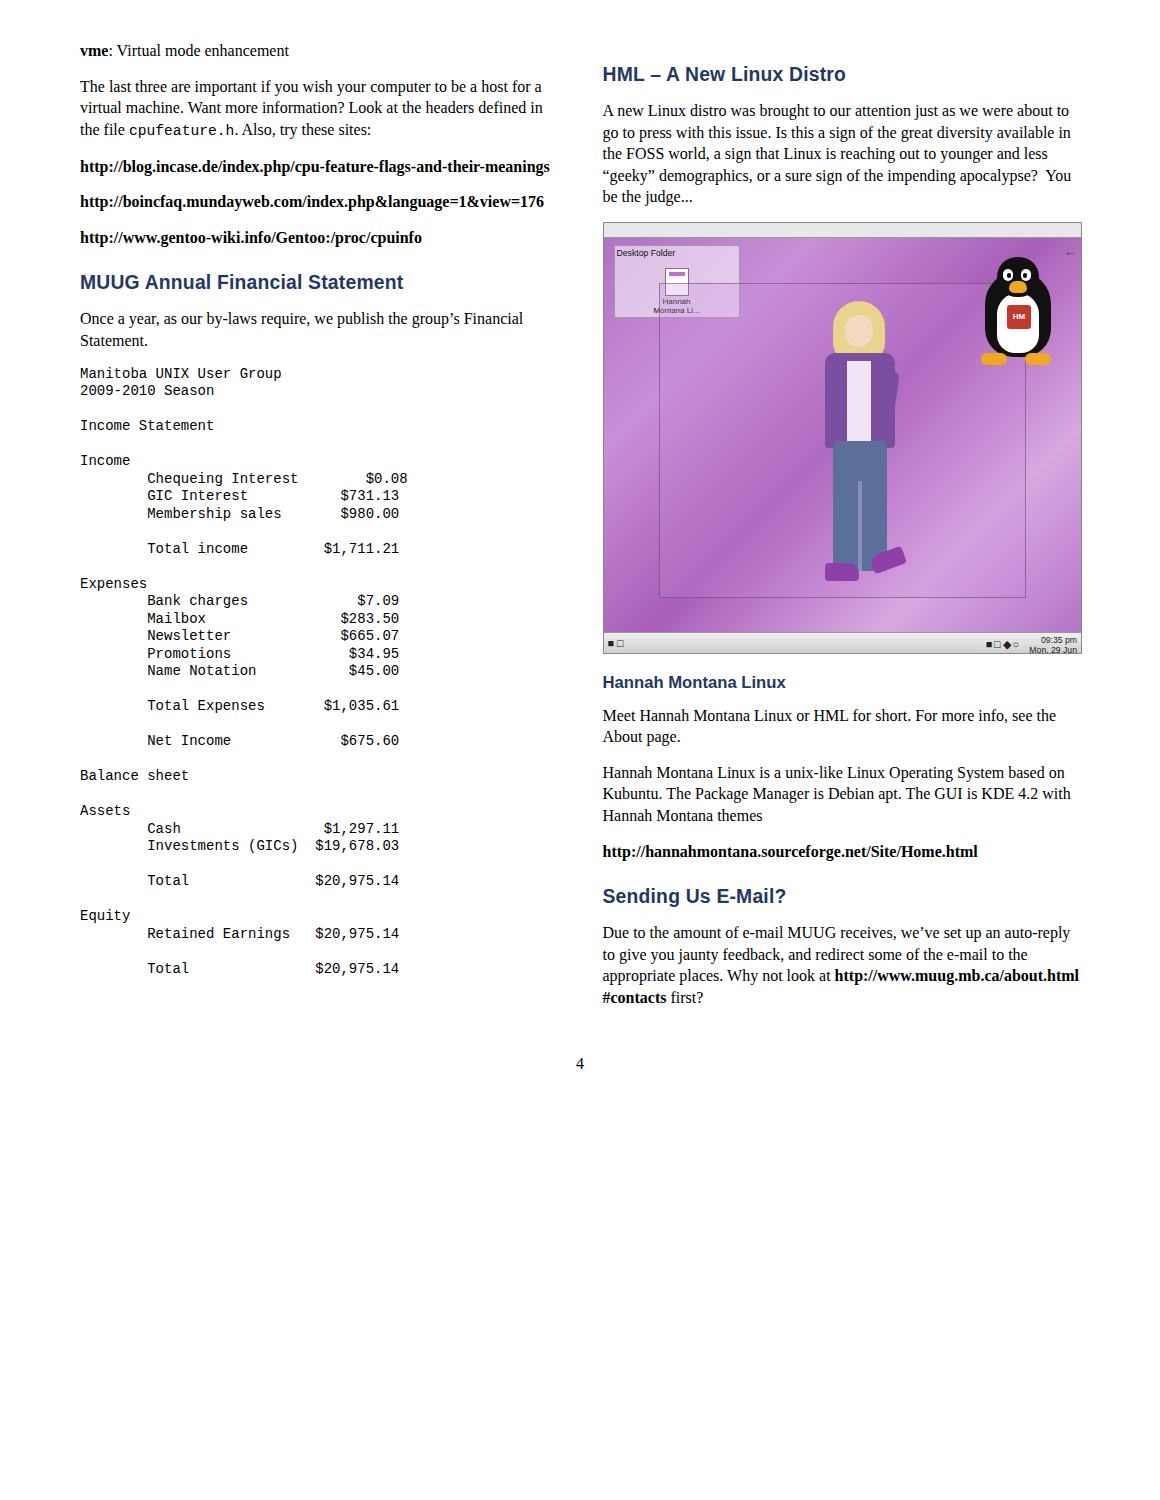vme: Virtual mode enhancement
The last three are important if you wish your computer to be a host for a virtual machine. Want more information? Look at the headers defined in the file cpufeature.h. Also, try these sites:
http://blog.incase.de/index.php/cpu-feature-flags-and-their-meanings
http://boincfaq.mundayweb.com/index.php&language=1&view=176
http://www.gentoo-wiki.info/Gentoo:/proc/cpuinfo
MUUG Annual Financial Statement
Once a year, as our by-laws require, we publish the group’s Financial Statement.
Manitoba UNIX User Group
2009-2010 Season

Income Statement

Income
        Chequeing Interest        $0.08
        GIC Interest           $731.13
        Membership sales       $980.00

        Total income         $1,711.21

Expenses
        Bank charges             $7.09
        Mailbox                $283.50
        Newsletter             $665.07
        Promotions              $34.95
        Name Notation           $45.00

        Total Expenses       $1,035.61

        Net Income             $675.60

Balance sheet

Assets
        Cash                 $1,297.11
        Investments (GICs)  $19,678.03

        Total               $20,975.14

Equity
        Retained Earnings   $20,975.14

        Total               $20,975.14
HML – A New Linux Distro
A new Linux distro was brought to our attention just as we were about to go to press with this issue. Is this a sign of the great diversity available in the FOSS world, a sign that Linux is reaching out to younger and less “geeky” demographics, or a sure sign of the impending apocalypse? You be the judge...
←
Desktop Folder
Hannah
Montana Li...
HM
■ □ ■□◆○ 09:35 pm
Mon. 29 Jun
Hannah Montana Linux
Meet Hannah Montana Linux or HML for short. For more info, see the About page.
Hannah Montana Linux is a unix-like Linux Operating System based on Kubuntu. The Package Manager is Debian apt. The GUI is KDE 4.2 with Hannah Montana themes
http://hannahmontana.sourceforge.net/Site/Home.html
Sending Us E-Mail?
Due to the amount of e-mail MUUG receives, we’ve set up an auto-reply to give you jaunty feedback, and redirect some of the e-mail to the appropriate places. Why not look at http://www.muug.mb.ca/about.html#contacts first?
4